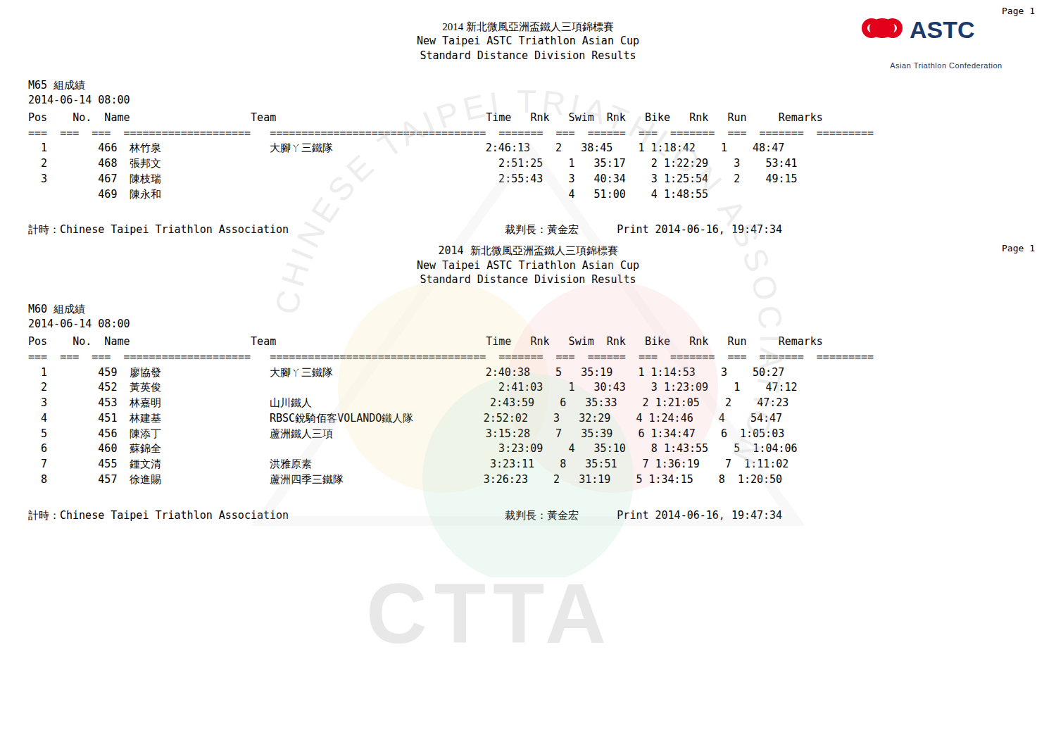CHINESE TAIPEI TRIATHLON ASSOCIATION
CTTA
Page 1
ASTC Asian Triathlon Confederation
2014 新北微風亞洲盃鐵人三項錦標賽
New Taipei ASTC Triathlon Asian Cup
Standard Distance Division Results
M65 組成績
2014-06-14 08:00
Pos    No.  Name                   Team                                 Time   Rnk   Swim  Rnk   Bike   Rnk   Run     Remarks
===  ===  ===  ====================   ==================================  =======  ===  ======  ===  =======  ===  =======  =========
  1        466  林竹泉                 大腳ㄚ三鐵隊                        2:46:13    2   38:45    1 1:18:42    1    48:47
  2        468  張邦文                                                     2:51:25    1   35:17    2 1:22:29    3    53:41
  3        467  陳枝瑞                                                     2:55:43    3   40:34    3 1:25:54    2    49:15
           469  陳永和                                                                4   51:00    4 1:48:55
計時：Chinese Taipei Triathlon Association 裁判長：黃金宏 Print 2014-06-16, 19:47:34
Page 1
2014 新北微風亞洲盃鐵人三項錦標賽
New Taipei ASTC Triathlon Asian Cup
Standard Distance Division Results
M60 組成績
2014-06-14 08:00
Pos    No.  Name                   Team                                 Time   Rnk   Swim  Rnk   Bike   Rnk   Run     Remarks
===  ===  ===  ====================   ==================================  =======  ===  ======  ===  =======  ===  =======  =========
  1        459  廖協發                 大腳ㄚ三鐵隊                        2:40:38    5   35:19    1 1:14:53    3    50:27
  2        452  黃英俊                                                     2:41:03    1   30:43    3 1:23:09    1    47:12
  3        453  林嘉明                 山川鐵人                            2:43:59    6   35:33    2 1:21:05    2    47:23
  4        451  林建基                 RBSC銳騎佰客VOLANDO鐵人隊           2:52:02    3   32:29    4 1:24:46    4    54:47
  5        456  陳添丁                 蘆洲鐵人三項                        3:15:28    7   35:39    6 1:34:47    6  1:05:03
  6        460  蘇錦全                                                     3:23:09    4   35:10    8 1:43:55    5  1:04:06
  7        455  鍾文清                 洪雅原素                            3:23:11    8   35:51    7 1:36:19    7  1:11:02
  8        457  徐進賜                 蘆洲四季三鐵隊                      3:26:23    2   31:19    5 1:34:15    8  1:20:50
計時：Chinese Taipei Triathlon Association 裁判長：黃金宏 Print 2014-06-16, 19:47:34